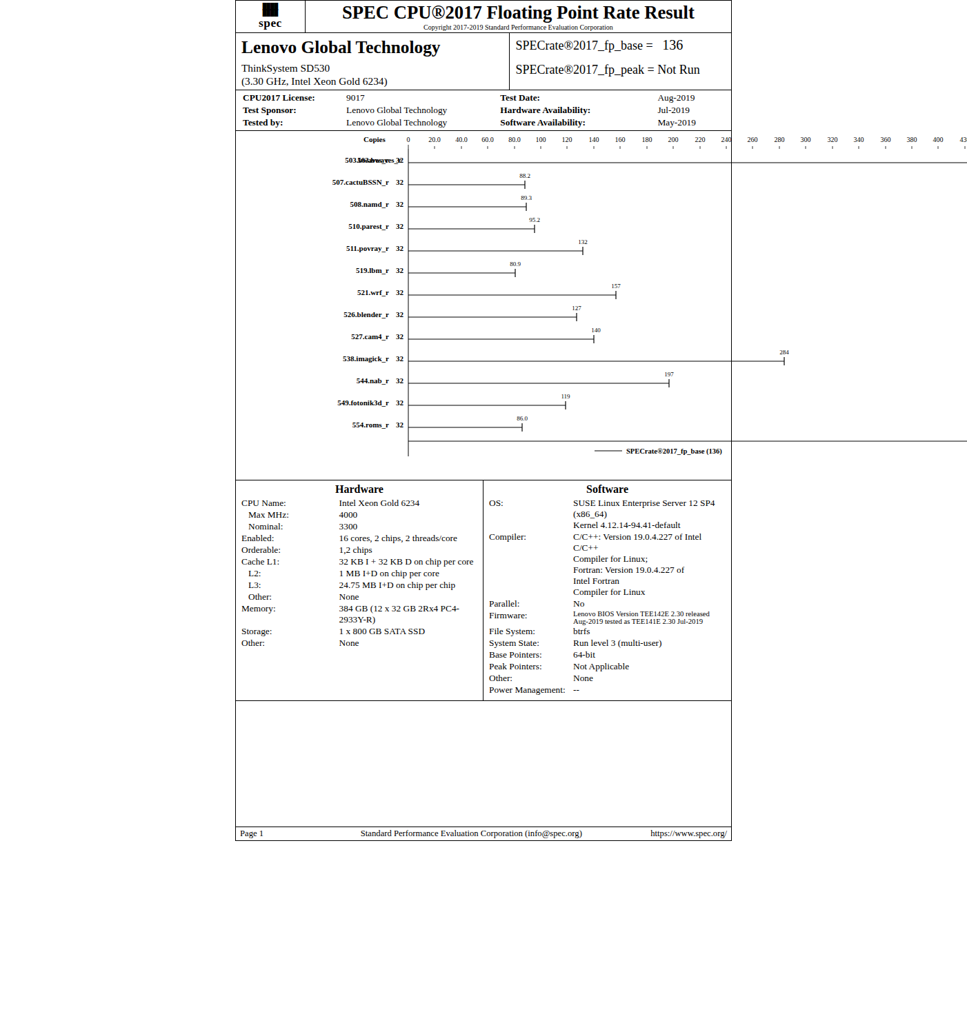████
████
spec
SPEC CPU®2017 Floating Point Rate Result
Copyright 2017-2019 Standard Performance Evaluation Corporation
Lenovo Global Technology
ThinkSystem SD530
(3.30 GHz, Intel Xeon Gold 6234)
SPECrate®2017_fp_base = 136
SPECrate®2017_fp_peak = Not Run
| CPU2017 License: | 9017 |
| Test Sponsor: | Lenovo Global Technology |
| Tested by: | Lenovo Global Technology |
| Test Date: | Aug-2019 |
| Hardware Availability: | Jul-2019 |
| Software Availability: | May-2019 |
Copies 0 20.0 40.0 60.0 80.0 100 120 140 160 180 200 220 240 260 280 300 320 340 360 380 400 430 503.bwaves_r 503.bwaves_r 32 426 507.cactuBSSN_r 32 88.2 508.namd_r 32 89.3 510.parest_r 32 95.2 511.povray_r 32 132 519.lbm_r 32 80.9 521.wrf_r 32 157 526.blender_r 32 127 527.cam4_r 32 140 538.imagick_r 32 284 544.nab_r 32 197 549.fotonik3d_r 32 119 554.roms_r 32 86.0 SPECrate®2017_fp_base (136)
Hardware
| CPU Name: | Intel Xeon Gold 6234 |
| Max MHz: | 4000 |
| Nominal: | 3300 |
| Enabled: | 16 cores, 2 chips, 2 threads/core |
| Orderable: | 1,2 chips |
| Cache L1: | 32 KB I + 32 KB D on chip per core |
| L2: | 1 MB I+D on chip per core |
| L3: | 24.75 MB I+D on chip per chip |
| Other: | None |
| Memory: | 384 GB (12 x 32 GB 2Rx4 PC4-2933Y-R) |
| Storage: | 1 x 800 GB SATA SSD |
| Other: | None |
Software
| OS: | SUSE Linux Enterprise Server 12 SP4 (x86_64) Kernel 4.12.14-94.41-default |
| Compiler: | C/C++: Version 19.0.4.227 of Intel C/C++ Compiler for Linux; Fortran: Version 19.0.4.227 of Intel Fortran Compiler for Linux |
| Parallel: | No |
| Firmware: | Lenovo BIOS Version TEE142E 2.30 released Aug-2019 tested as TEE141E 2.30 Jul-2019 |
| File System: | btrfs |
| System State: | Run level 3 (multi-user) |
| Base Pointers: | 64-bit |
| Peak Pointers: | Not Applicable |
| Other: | None |
| Power Management: | -- |
Page 1
Standard Performance Evaluation Corporation (info@spec.org)
https://www.spec.org/